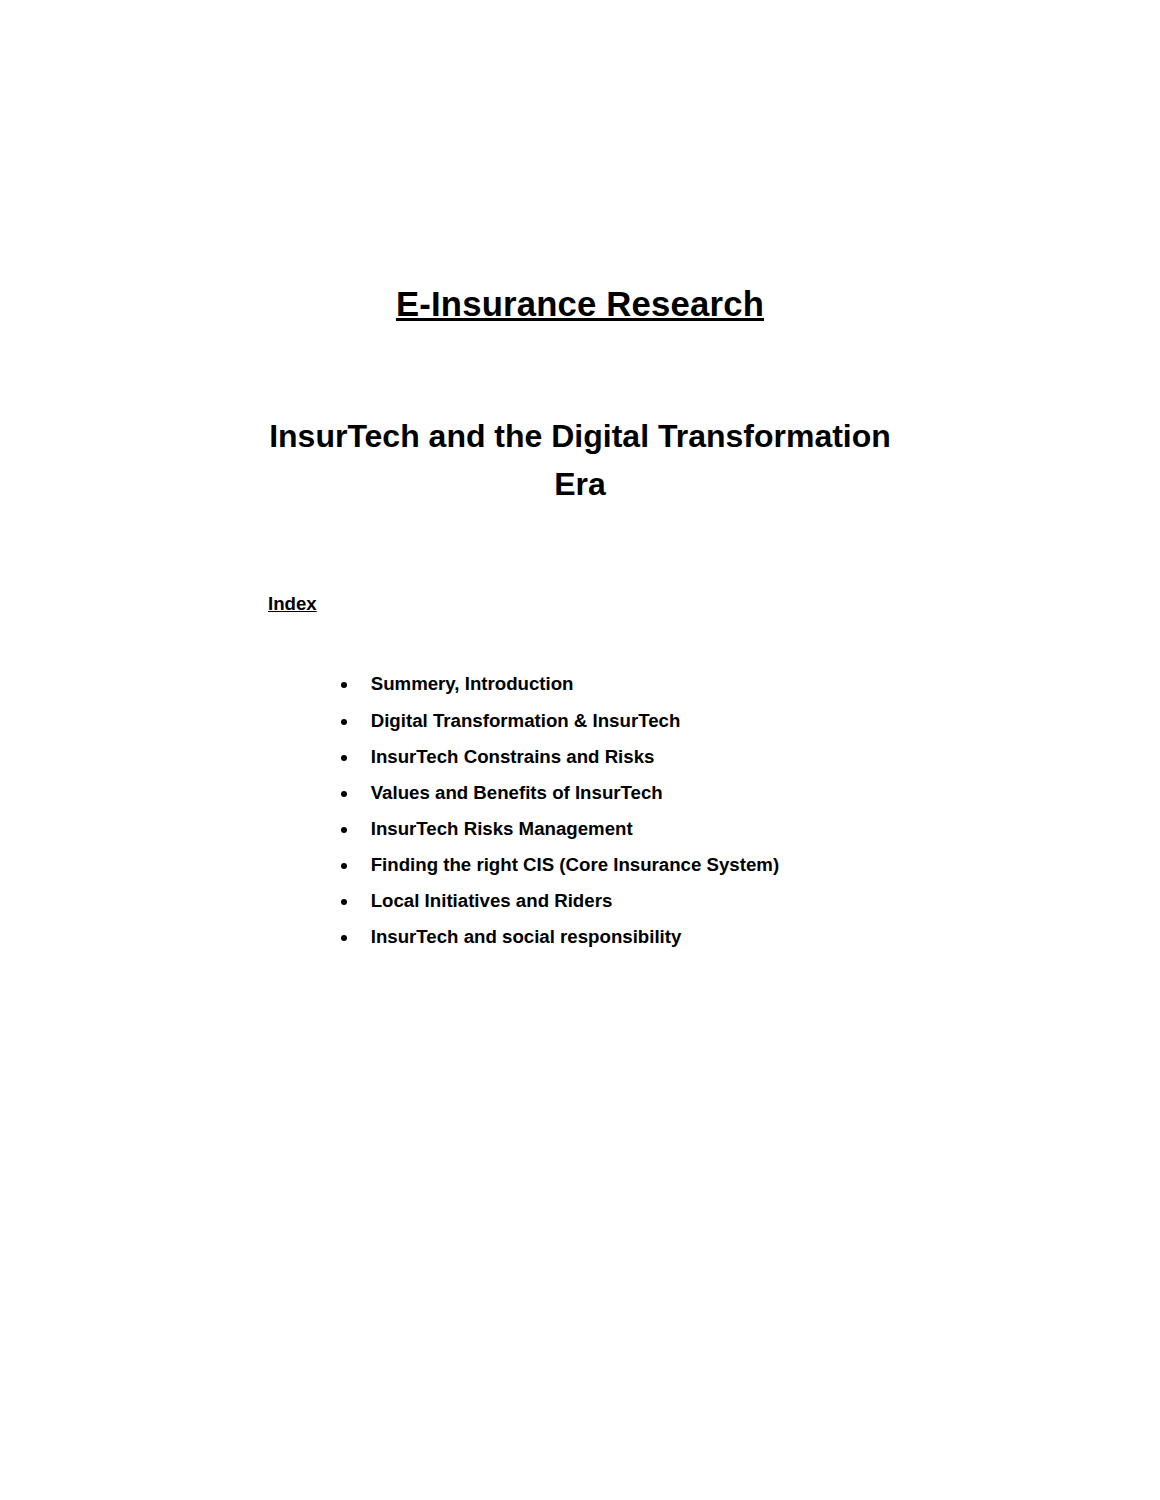E-Insurance Research
InsurTech and the Digital Transformation Era
Index
Summery, Introduction
Digital Transformation & InsurTech
InsurTech Constrains and Risks
Values and Benefits of InsurTech
InsurTech Risks Management
Finding the right CIS (Core Insurance System)
Local Initiatives and Riders
InsurTech and social responsibility